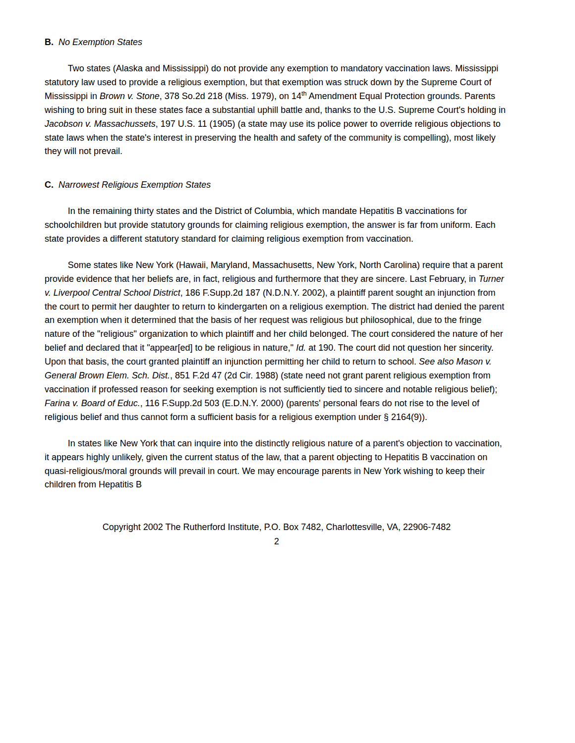B. No Exemption States
Two states (Alaska and Mississippi) do not provide any exemption to mandatory vaccination laws. Mississippi statutory law used to provide a religious exemption, but that exemption was struck down by the Supreme Court of Mississippi in Brown v. Stone, 378 So.2d 218 (Miss. 1979), on 14th Amendment Equal Protection grounds. Parents wishing to bring suit in these states face a substantial uphill battle and, thanks to the U.S. Supreme Court's holding in Jacobson v. Massachussets, 197 U.S. 11 (1905) (a state may use its police power to override religious objections to state laws when the state's interest in preserving the health and safety of the community is compelling), most likely they will not prevail.
C. Narrowest Religious Exemption States
In the remaining thirty states and the District of Columbia, which mandate Hepatitis B vaccinations for schoolchildren but provide statutory grounds for claiming religious exemption, the answer is far from uniform. Each state provides a different statutory standard for claiming religious exemption from vaccination.
Some states like New York (Hawaii, Maryland, Massachusetts, New York, North Carolina) require that a parent provide evidence that her beliefs are, in fact, religious and furthermore that they are sincere. Last February, in Turner v. Liverpool Central School District, 186 F.Supp.2d 187 (N.D.N.Y. 2002), a plaintiff parent sought an injunction from the court to permit her daughter to return to kindergarten on a religious exemption. The district had denied the parent an exemption when it determined that the basis of her request was religious but philosophical, due to the fringe nature of the "religious" organization to which plaintiff and her child belonged. The court considered the nature of her belief and declared that it "appear[ed] to be religious in nature," Id. at 190. The court did not question her sincerity. Upon that basis, the court granted plaintiff an injunction permitting her child to return to school. See also Mason v. General Brown Elem. Sch. Dist., 851 F.2d 47 (2d Cir. 1988) (state need not grant parent religious exemption from vaccination if professed reason for seeking exemption is not sufficiently tied to sincere and notable religious belief); Farina v. Board of Educ., 116 F.Supp.2d 503 (E.D.N.Y. 2000) (parents' personal fears do not rise to the level of religious belief and thus cannot form a sufficient basis for a religious exemption under § 2164(9)).
In states like New York that can inquire into the distinctly religious nature of a parent's objection to vaccination, it appears highly unlikely, given the current status of the law, that a parent objecting to Hepatitis B vaccination on quasi-religious/moral grounds will prevail in court. We may encourage parents in New York wishing to keep their children from Hepatitis B
Copyright 2002 The Rutherford Institute, P.O. Box 7482, Charlottesville, VA, 22906-7482 2